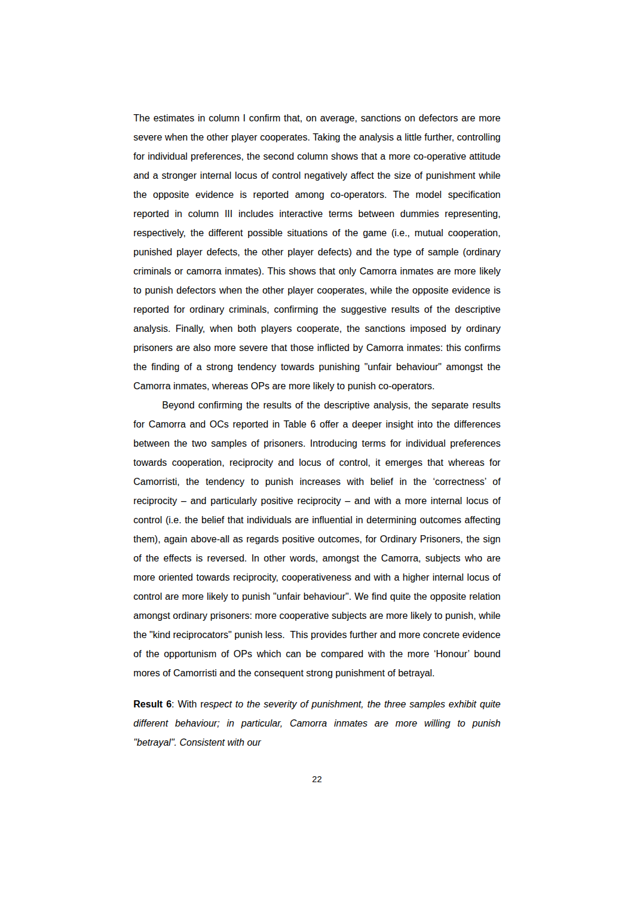The estimates in column I confirm that, on average, sanctions on defectors are more severe when the other player cooperates. Taking the analysis a little further, controlling for individual preferences, the second column shows that a more co-operative attitude and a stronger internal locus of control negatively affect the size of punishment while the opposite evidence is reported among co-operators. The model specification reported in column III includes interactive terms between dummies representing, respectively, the different possible situations of the game (i.e., mutual cooperation, punished player defects, the other player defects) and the type of sample (ordinary criminals or camorra inmates). This shows that only Camorra inmates are more likely to punish defectors when the other player cooperates, while the opposite evidence is reported for ordinary criminals, confirming the suggestive results of the descriptive analysis. Finally, when both players cooperate, the sanctions imposed by ordinary prisoners are also more severe that those inflicted by Camorra inmates: this confirms the finding of a strong tendency towards punishing "unfair behaviour" amongst the Camorra inmates, whereas OPs are more likely to punish co-operators.
Beyond confirming the results of the descriptive analysis, the separate results for Camorra and OCs reported in Table 6 offer a deeper insight into the differences between the two samples of prisoners. Introducing terms for individual preferences towards cooperation, reciprocity and locus of control, it emerges that whereas for Camorristi, the tendency to punish increases with belief in the ‘correctness’ of reciprocity – and particularly positive reciprocity – and with a more internal locus of control (i.e. the belief that individuals are influential in determining outcomes affecting them), again above-all as regards positive outcomes, for Ordinary Prisoners, the sign of the effects is reversed. In other words, amongst the Camorra, subjects who are more oriented towards reciprocity, cooperativeness and with a higher internal locus of control are more likely to punish "unfair behaviour". We find quite the opposite relation amongst ordinary prisoners: more cooperative subjects are more likely to punish, while the "kind reciprocators" punish less. This provides further and more concrete evidence of the opportunism of OPs which can be compared with the more ‘Honour’ bound mores of Camorristi and the consequent strong punishment of betrayal.
Result 6: With respect to the severity of punishment, the three samples exhibit quite different behaviour; in particular, Camorra inmates are more willing to punish "betrayal". Consistent with our
22